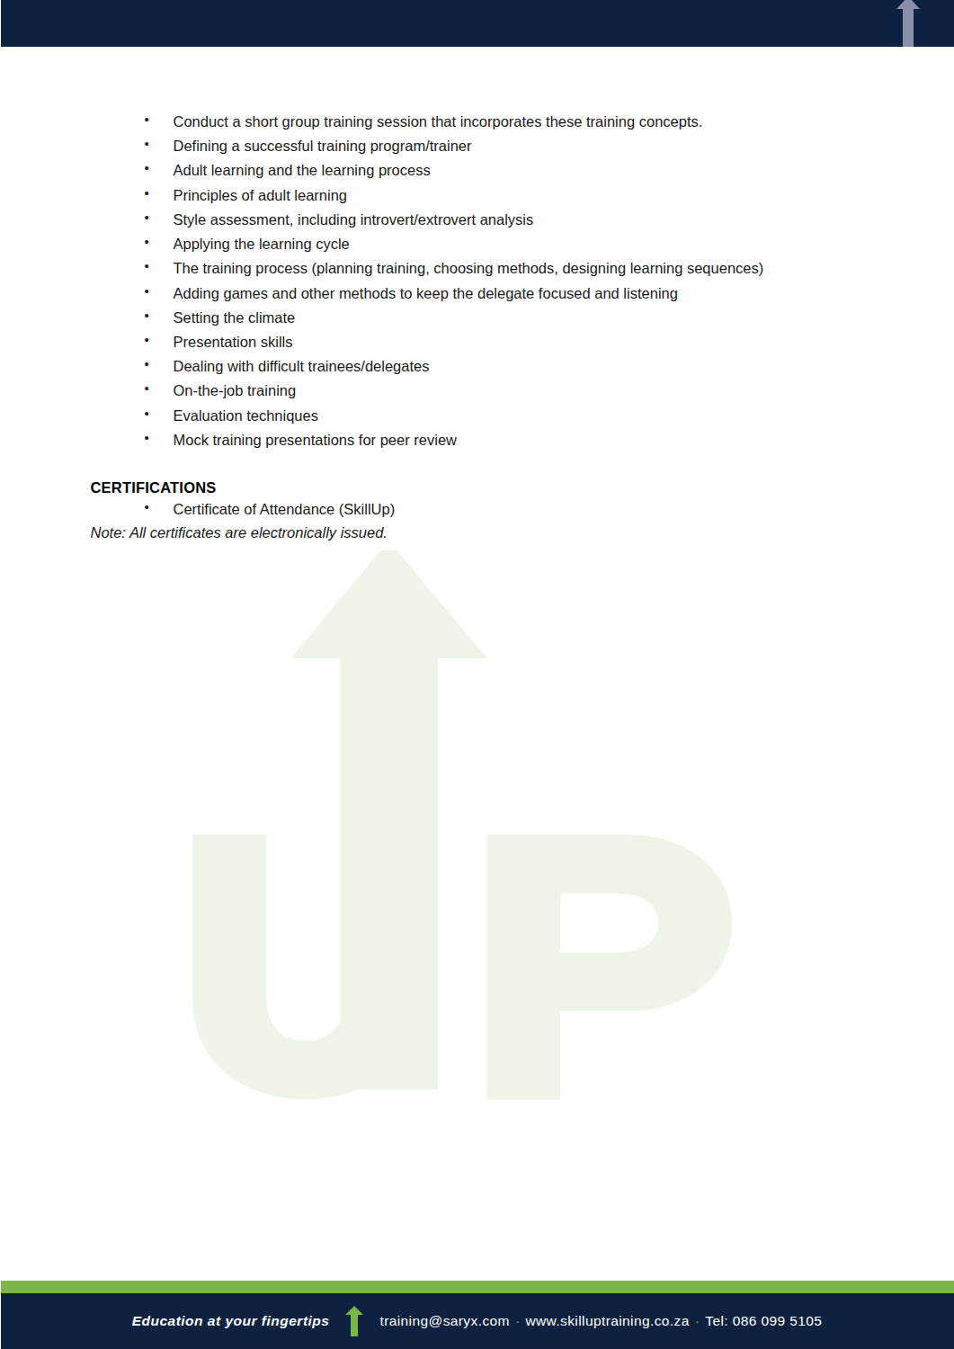Conduct a short group training session that incorporates these training concepts.
Defining a successful training program/trainer
Adult learning and the learning process
Principles of adult learning
Style assessment, including introvert/extrovert analysis
Applying the learning cycle
The training process (planning training, choosing methods, designing learning sequences)
Adding games and other methods to keep the delegate focused and listening
Setting the climate
Presentation skills
Dealing with difficult trainees/delegates
On-the-job training
Evaluation techniques
Mock training presentations for peer review
CERTIFICATIONS
Certificate of Attendance (SkillUp)
Note: All certificates are electronically issued.
Education at your fingertips training@saryx.com·www.skilluptraining.co.za·Tel: 086 099 5105